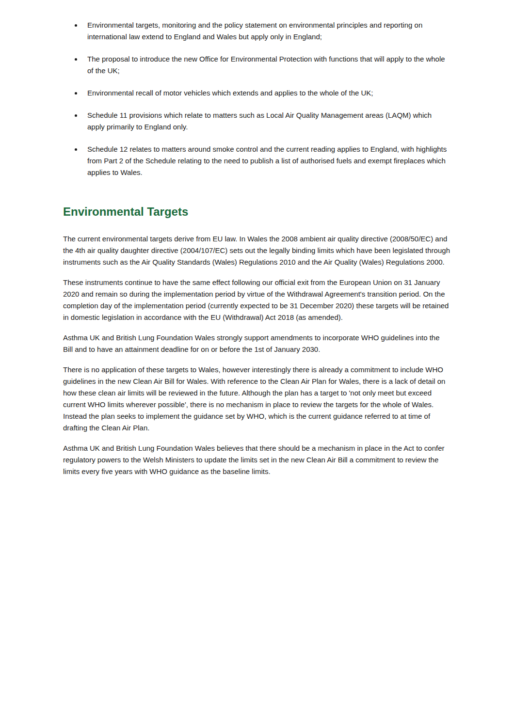Environmental targets, monitoring and the policy statement on environmental principles and reporting on international law extend to England and Wales but apply only in England;
The proposal to introduce the new Office for Environmental Protection with functions that will apply to the whole of the UK;
Environmental recall of motor vehicles which extends and applies to the whole of the UK;
Schedule 11 provisions which relate to matters such as Local Air Quality Management areas (LAQM) which apply primarily to England only.
Schedule 12 relates to matters around smoke control and the current reading applies to England, with highlights from Part 2 of the Schedule relating to the need to publish a list of authorised fuels and exempt fireplaces which applies to Wales.
Environmental Targets
The current environmental targets derive from EU law. In Wales the 2008 ambient air quality directive (2008/50/EC) and the 4th air quality daughter directive (2004/107/EC) sets out the legally binding limits which have been legislated through instruments such as the Air Quality Standards (Wales) Regulations 2010 and the Air Quality (Wales) Regulations 2000.
These instruments continue to have the same effect following our official exit from the European Union on 31 January 2020 and remain so during the implementation period by virtue of the Withdrawal Agreement's transition period. On the completion day of the implementation period (currently expected to be 31 December 2020) these targets will be retained in domestic legislation in accordance with the EU (Withdrawal) Act 2018 (as amended).
Asthma UK and British Lung Foundation Wales strongly support amendments to incorporate WHO guidelines into the Bill and to have an attainment deadline for on or before the 1st of January 2030.
There is no application of these targets to Wales, however interestingly there is already a commitment to include WHO guidelines in the new Clean Air Bill for Wales. With reference to the Clean Air Plan for Wales, there is a lack of detail on how these clean air limits will be reviewed in the future. Although the plan has a target to 'not only meet but exceed current WHO limits wherever possible', there is no mechanism in place to review the targets for the whole of Wales. Instead the plan seeks to implement the guidance set by WHO, which is the current guidance referred to at time of drafting the Clean Air Plan.
Asthma UK and British Lung Foundation Wales believes that there should be a mechanism in place in the Act to confer regulatory powers to the Welsh Ministers to update the limits set in the new Clean Air Bill a commitment to review the limits every five years with WHO guidance as the baseline limits.